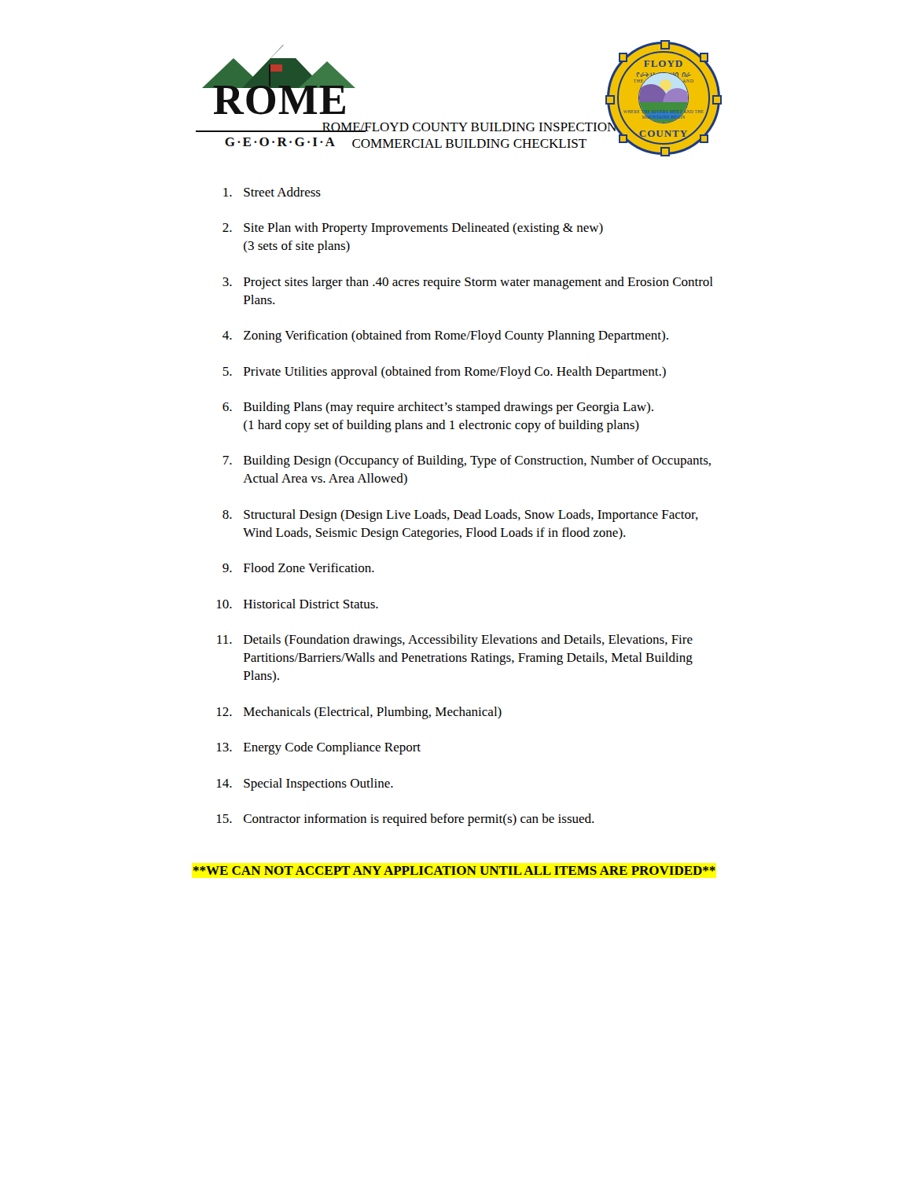ROME
G·E·O·R·G·I·A
FLOYD
የራትህ ይት ህበ በራ
THE ENCHANTED LAND
WHERE THE RIVERS MEET AND THE MOUNTAINS BEGIN
COUNTY
ROME/FLOYD COUNTY BUILDING INSPECTION COMMERCIAL BUILDING CHECKLIST
Street Address
Site Plan with Property Improvements Delineated (existing & new) (3 sets of site plans)
Project sites larger than .40 acres require Storm water management and Erosion Control Plans.
Zoning Verification (obtained from Rome/Floyd County Planning Department).
Private Utilities approval (obtained from Rome/Floyd Co. Health Department.)
Building Plans (may require architect’s stamped drawings per Georgia Law). (1 hard copy set of building plans and 1 electronic copy of building plans)
Building Design (Occupancy of Building, Type of Construction, Number of Occupants, Actual Area vs. Area Allowed)
Structural Design (Design Live Loads, Dead Loads, Snow Loads, Importance Factor, Wind Loads, Seismic Design Categories, Flood Loads if in flood zone).
Flood Zone Verification.
Historical District Status.
Details (Foundation drawings, Accessibility Elevations and Details, Elevations, Fire Partitions/Barriers/Walls and Penetrations Ratings, Framing Details, Metal Building Plans).
Mechanicals (Electrical, Plumbing, Mechanical)
Energy Code Compliance Report
Special Inspections Outline.
Contractor information is required before permit(s) can be issued.
**WE CAN NOT ACCEPT ANY APPLICATION UNTIL ALL ITEMS ARE PROVIDED**